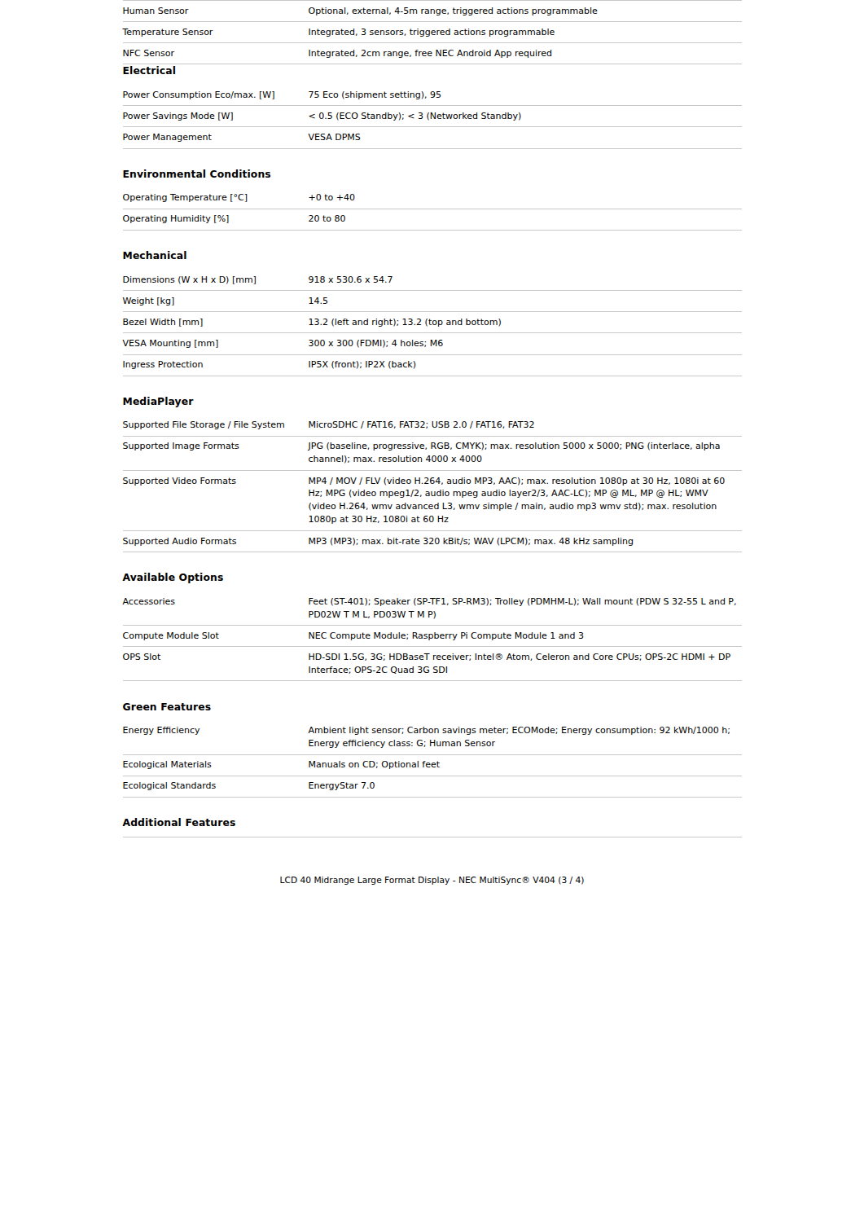| Human Sensor | Optional, external, 4-5m range, triggered actions programmable |
| Temperature Sensor | Integrated, 3 sensors, triggered actions programmable |
| NFC Sensor | Integrated, 2cm range, free NEC Android App required |
Electrical
| Power Consumption Eco/max. [W] | 75 Eco (shipment setting), 95 |
| Power Savings Mode [W] | < 0.5 (ECO Standby); < 3 (Networked Standby) |
| Power Management | VESA DPMS |
Environmental Conditions
| Operating Temperature [°C] | +0 to +40 |
| Operating Humidity [%] | 20 to 80 |
Mechanical
| Dimensions (W x H x D) [mm] | 918 x 530.6 x 54.7 |
| Weight [kg] | 14.5 |
| Bezel Width [mm] | 13.2 (left and right); 13.2 (top and bottom) |
| VESA Mounting [mm] | 300 x 300 (FDMI); 4 holes; M6 |
| Ingress Protection | IP5X (front); IP2X (back) |
MediaPlayer
| Supported File Storage / File System | MicroSDHC / FAT16, FAT32; USB 2.0 / FAT16, FAT32 |
| Supported Image Formats | JPG (baseline, progressive, RGB, CMYK); max. resolution 5000 x 5000; PNG (interlace, alpha channel); max. resolution 4000 x 4000 |
| Supported Video Formats | MP4 / MOV / FLV (video H.264, audio MP3, AAC); max. resolution 1080p at 30 Hz, 1080i at 60 Hz; MPG (video mpeg1/2, audio mpeg audio layer2/3, AAC-LC); MP @ ML, MP @ HL; WMV (video H.264, wmv advanced L3, wmv simple / main, audio mp3 wmv std); max. resolution 1080p at 30 Hz, 1080i at 60 Hz |
| Supported Audio Formats | MP3 (MP3); max. bit-rate 320 kBit/s; WAV (LPCM); max. 48 kHz sampling |
Available Options
| Accessories | Feet (ST-401); Speaker (SP-TF1, SP-RM3); Trolley (PDMHM-L); Wall mount (PDW S 32-55 L and P, PD02W T M L, PD03W T M P) |
| Compute Module Slot | NEC Compute Module; Raspberry Pi Compute Module 1 and 3 |
| OPS Slot | HD-SDI 1.5G, 3G; HDBaseT receiver; Intel® Atom, Celeron and Core CPUs; OPS-2C HDMI + DP Interface; OPS-2C Quad 3G SDI |
Green Features
| Energy Efficiency | Ambient light sensor; Carbon savings meter; ECOMode; Energy consumption: 92 kWh/1000 h; Energy efficiency class: G; Human Sensor |
| Ecological Materials | Manuals on CD; Optional feet |
| Ecological Standards | EnergyStar 7.0 |
Additional Features
LCD 40 Midrange Large Format Display - NEC MultiSync® V404 (3 / 4)